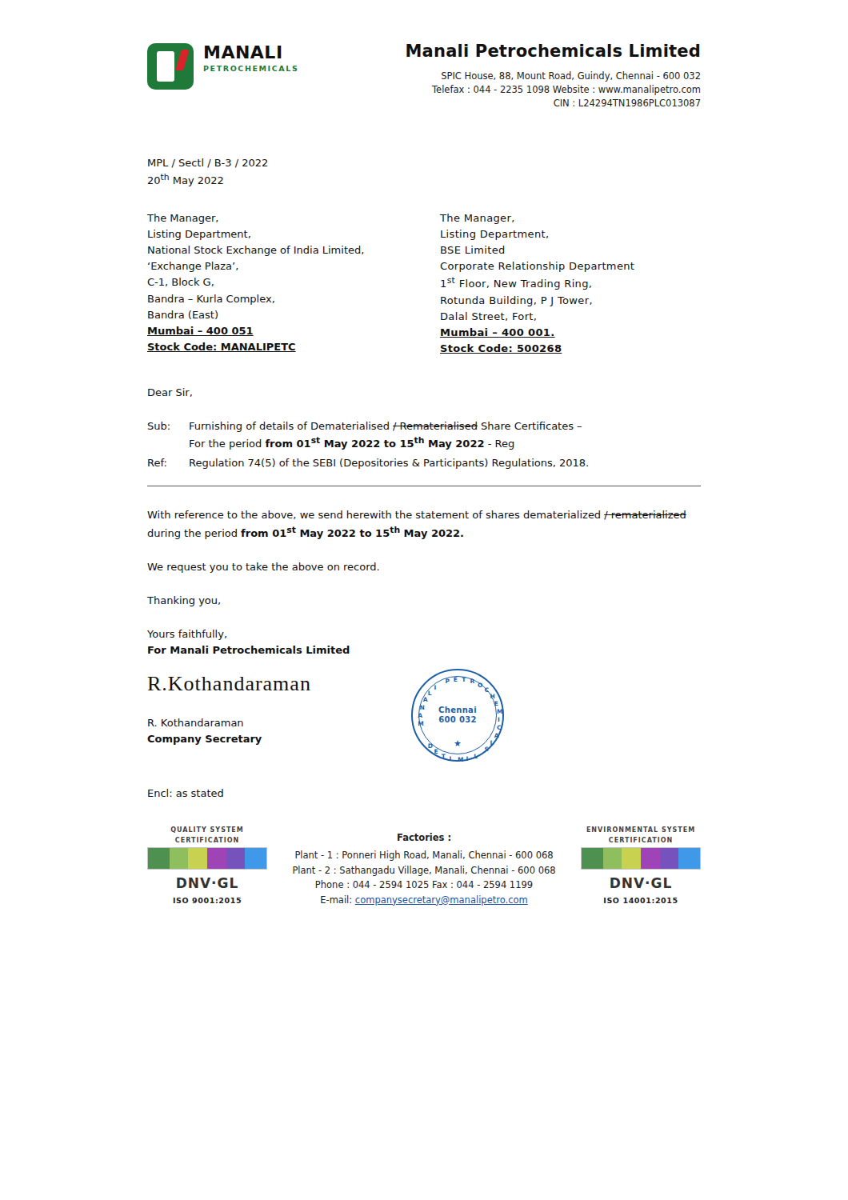MANALI
PETROCHEMICALS
Manali Petrochemicals Limited
SPIC House, 88, Mount Road, Guindy, Chennai - 600 032
Telefax : 044 - 2235 1098 Website : www.manalipetro.com
CIN : L24294TN1986PLC013087
MPL / Sectl / B-3 / 2022
20th May 2022
The Manager,
Listing Department,
National Stock Exchange of India Limited,
‘Exchange Plaza’,
C-1, Block G,
Bandra – Kurla Complex,
Bandra (East)
Mumbai – 400 051
Stock Code: MANALIPETC
The Manager,
Listing Department,
BSE Limited
Corporate Relationship Department
1st Floor, New Trading Ring,
Rotunda Building, P J Tower,
Dalal Street, Fort,
Mumbai – 400 001.
Stock Code: 500268
Dear Sir,
| Sub: | Furnishing of details of Dematerialised / Rematerialised Share Certificates – For the period from 01 st May 2022 to 15 th May 2022 - Reg |
| Ref: | Regulation 74(5) of the SEBI (Depositories & Participants) Regulations, 2018. |
With reference to the above, we send herewith the statement of shares dematerialized / rematerialized during the period from 01st May 2022 to 15th May 2022.
We request you to take the above on record.
Thanking you,
Yours faithfully,
For Manali Petrochemicals Limited
R.Kothandaraman
R. Kothandaraman
Company Secretary
M A N A L I P E T R O C H E M I C A L S L I M I T E D
Chennai
600 032
★
Encl: as stated
QUALITY SYSTEM CERTIFICATION
DNV·GL
ISO 9001:2015
Factories :
Plant - 1 : Ponneri High Road, Manali, Chennai - 600 068
Plant - 2 : Sathangadu Village, Manali, Chennai - 600 068
Phone : 044 - 2594 1025 Fax : 044 - 2594 1199
E-mail: companysecretary@manalipetro.com
ENVIRONMENTAL SYSTEM CERTIFICATION
DNV·GL
ISO 14001:2015